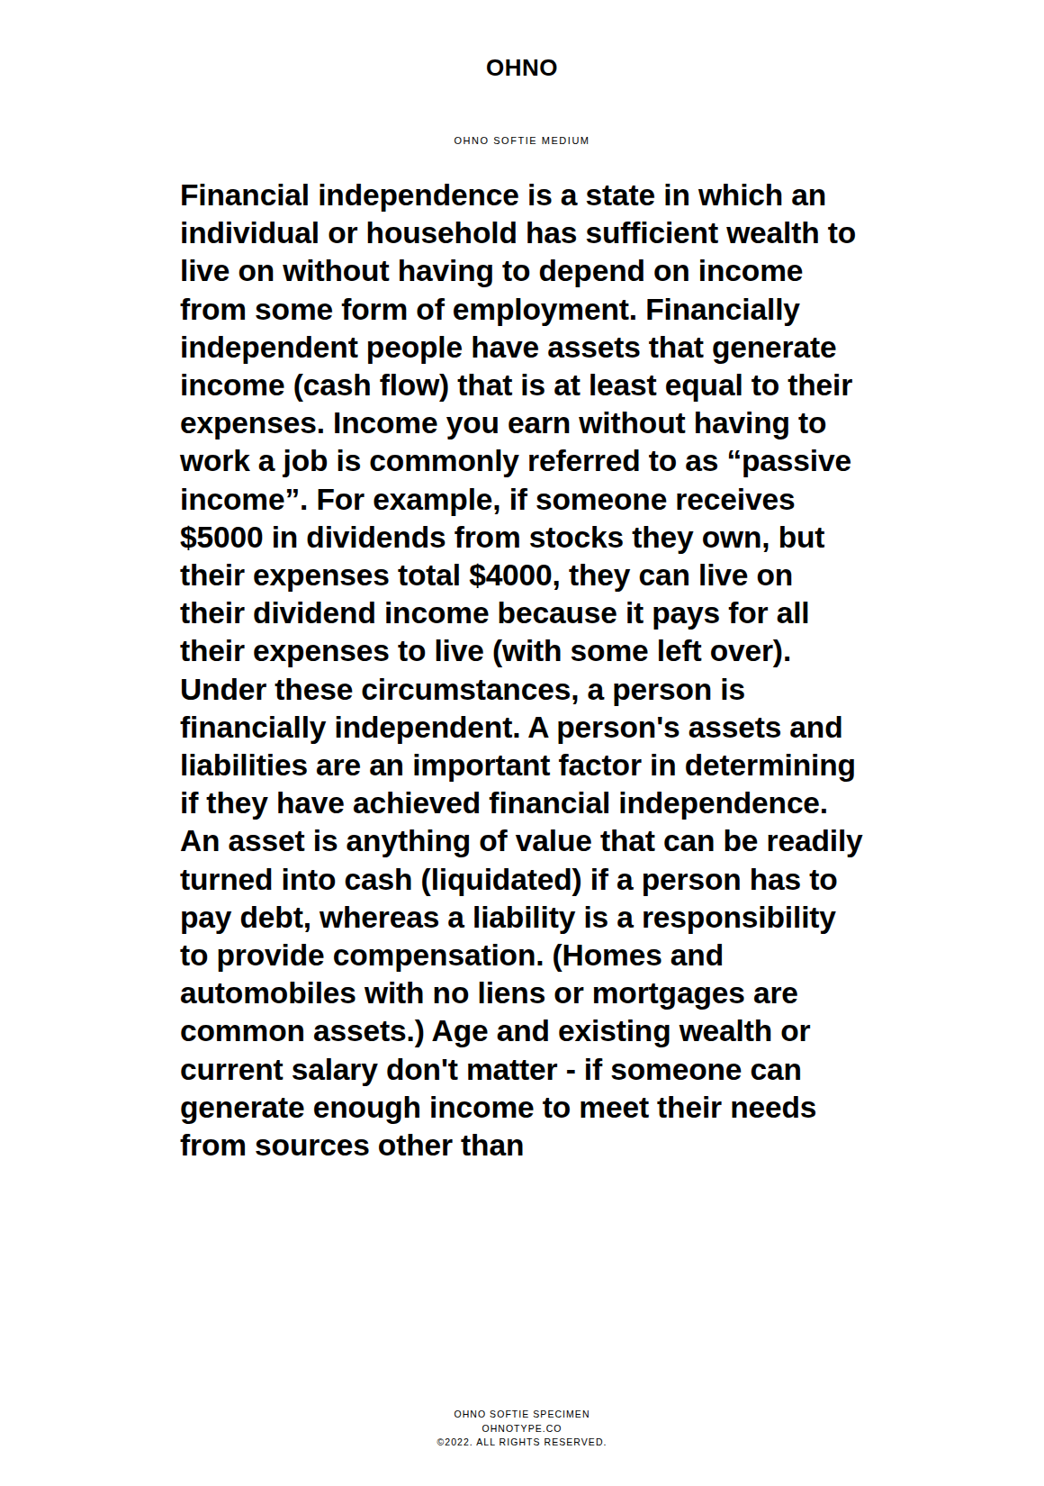OHNO
Ohno Softie Medium
Financial independence is a state in which an individual or household has sufficient wealth to live on without having to depend on income from some form of employment. Financially independent people have assets that generate income (cash flow) that is at least equal to their expenses. Income you earn without having to work a job is commonly referred to as “passive income”. For example, if someone receives $5000 in dividends from stocks they own, but their expenses total $4000, they can live on their dividend income because it pays for all their expenses to live (with some left over). Under these circumstances, a person is financially independent. A person's assets and liabilities are an important factor in determining if they have achieved financial independence. An asset is anything of value that can be readily turned into cash (liquidated) if a person has to pay debt, whereas a liability is a responsibility to provide compensation. (Homes and automobiles with no liens or mortgages are common assets.) Age and existing wealth or current salary don't matter - if someone can generate enough income to meet their needs from sources other than
Ohno Softie Specimen
ohnotype.co
©2022. All rights reserved.